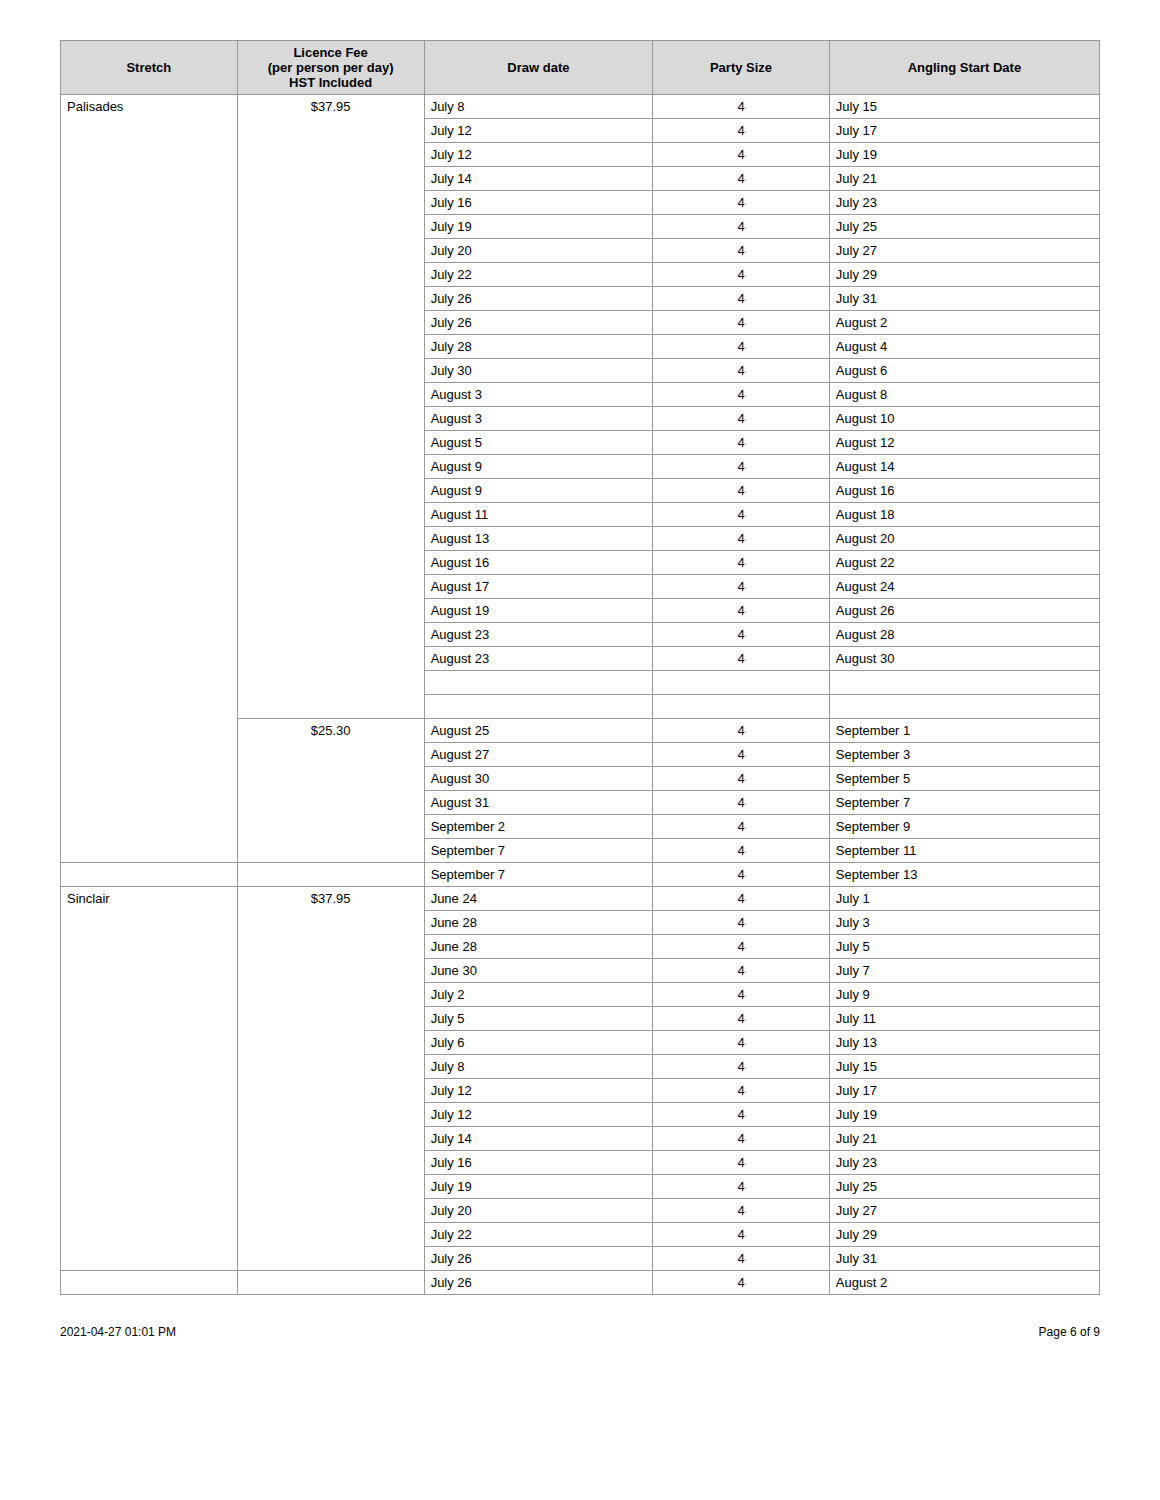| Stretch | Licence Fee (per person per day) HST Included | Draw date | Party Size | Angling Start Date |
| --- | --- | --- | --- | --- |
| Palisades | $37.95 | July 8 | 4 | July 15 |
| July 12 | 4 | July 17 |
| July 12 | 4 | July 19 |
| July 14 | 4 | July 21 |
| July 16 | 4 | July 23 |
| July 19 | 4 | July 25 |
| July 20 | 4 | July 27 |
| July 22 | 4 | July 29 |
| July 26 | 4 | July 31 |
| July 26 | 4 | August 2 |
| July 28 | 4 | August 4 |
| July 30 | 4 | August 6 |
| August 3 | 4 | August 8 |
| August 3 | 4 | August 10 |
| August 5 | 4 | August 12 |
| August 9 | 4 | August 14 |
| August 9 | 4 | August 16 |
| August 11 | 4 | August 18 |
| August 13 | 4 | August 20 |
| August 16 | 4 | August 22 |
| August 17 | 4 | August 24 |
| August 19 | 4 | August 26 |
| August 23 | 4 | August 28 |
| August 23 | 4 | August 30 |
| $25.30 | August 25 | 4 | September 1 |
| August 27 | 4 | September 3 |
| August 30 | 4 | September 5 |
| August 31 | 4 | September 7 |
| September 2 | 4 | September 9 |
| September 7 | 4 | September 11 |
| | | September 7 | 4 | September 13 |
| Sinclair | $37.95 | June 24 | 4 | July 1 |
| June 28 | 4 | July 3 |
| June 28 | 4 | July 5 |
| June 30 | 4 | July 7 |
| July 2 | 4 | July 9 |
| July 5 | 4 | July 11 |
| July 6 | 4 | July 13 |
| July 8 | 4 | July 15 |
| July 12 | 4 | July 17 |
| July 12 | 4 | July 19 |
| July 14 | 4 | July 21 |
| July 16 | 4 | July 23 |
| July 19 | 4 | July 25 |
| July 20 | 4 | July 27 |
| July 22 | 4 | July 29 |
| July 26 | 4 | July 31 |
| | | July 26 | 4 | August 2 |
2021-04-27 01:01 PM
Page 6 of 9